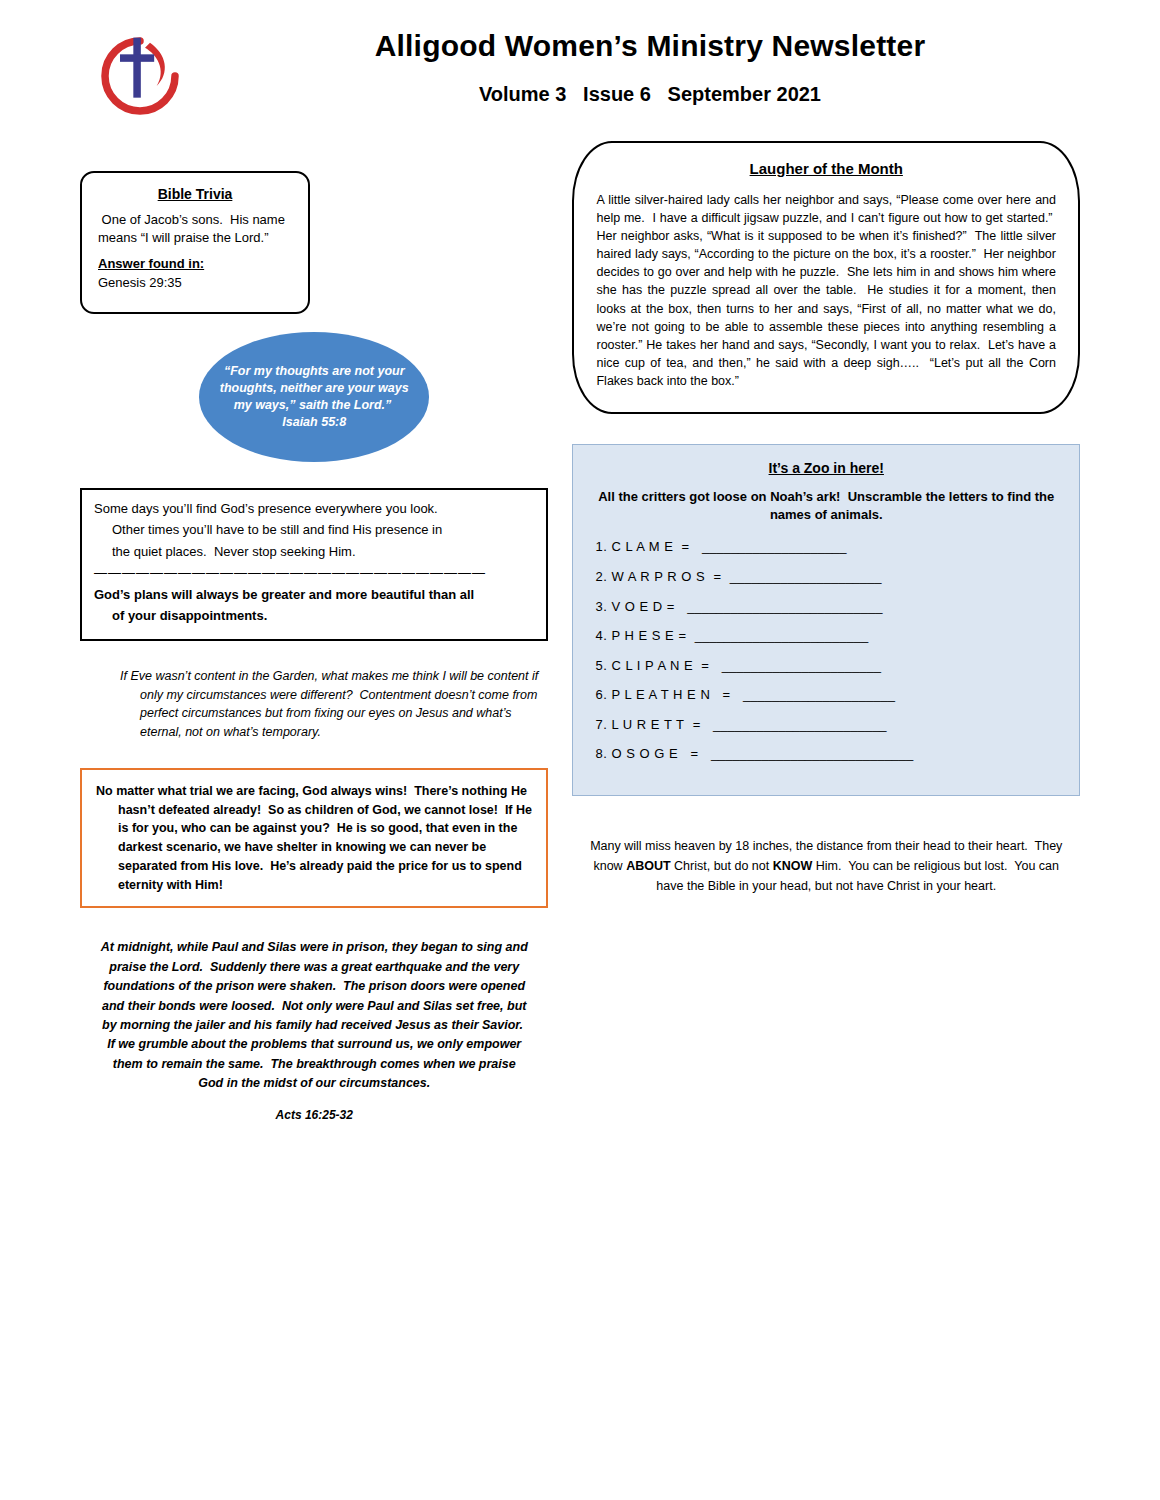Alligood Women’s Ministry Newsletter
Volume 3 Issue 6 September 2021
Bible Trivia
One of Jacob’s sons. His name means “I will praise the Lord.”
Answer found in:
Genesis 29:35
“For my thoughts are not your thoughts, neither are your ways my ways,” saith the Lord.” Isaiah 55:8
Some days you’ll find God’s presence everywhere you look.
Other times you’ll have to be still and find His presence in
the quiet places. Never stop seeking Him.
————————————————————————————
God’s plans will always be greater and more beautiful than all
of your disappointments.
If Eve wasn’t content in the Garden, what makes me think I will be content if only my circumstances were different? Contentment doesn’t come from perfect circumstances but from fixing our eyes on Jesus and what’s eternal, not on what’s temporary.
No matter what trial we are facing, God always wins! There’s nothing He hasn’t defeated already! So as children of God, we cannot lose! If He is for you, who can be against you? He is so good, that even in the darkest scenario, we have shelter in knowing we can never be separated from His love. He’s already paid the price for us to spend eternity with Him!
At midnight, while Paul and Silas were in prison, they began to sing and praise the Lord. Suddenly there was a great earthquake and the very foundations of the prison were shaken. The prison doors were opened and their bonds were loosed. Not only were Paul and Silas set free, but by morning the jailer and his family had received Jesus as their Savior. If we grumble about the problems that surround us, we only empower them to remain the same. The breakthrough comes when we praise God in the midst of our circumstances.
Acts 16:25-32
Laugher of the Month
A little silver-haired lady calls her neighbor and says, “Please come over here and help me. I have a difficult jigsaw puzzle, and I can’t figure out how to get started.” Her neighbor asks, “What is it supposed to be when it’s finished?” The little silver haired lady says, “According to the picture on the box, it’s a rooster.” Her neighbor decides to go over and help with he puzzle. She lets him in and shows him where she has the puzzle spread all over the table. He studies it for a moment, then looks at the box, then turns to her and says, “First of all, no matter what we do, we’re not going to be able to assemble these pieces into anything resembling a rooster.” He takes her hand and says, “Secondly, I want you to relax. Let’s have a nice cup of tea, and then,” he said with a deep sigh….. “Let’s put all the Corn Flakes back into the box.”
It’s a Zoo in here!
All the critters got loose on Noah’s ark! Unscramble the letters to find the names of animals.
C L A M E = ____________________
W A R P R O S = _____________________
V O E D = ___________________________
P H E S E = ________________________
C L I P A N E = ______________________
P L E A T H E N = _____________________
L U R E T T = ________________________
O S O G E = ____________________________
Many will miss heaven by 18 inches, the distance from their head to their heart. They know ABOUT Christ, but do not KNOW Him. You can be religious but lost. You can have the Bible in your head, but not have Christ in your heart.